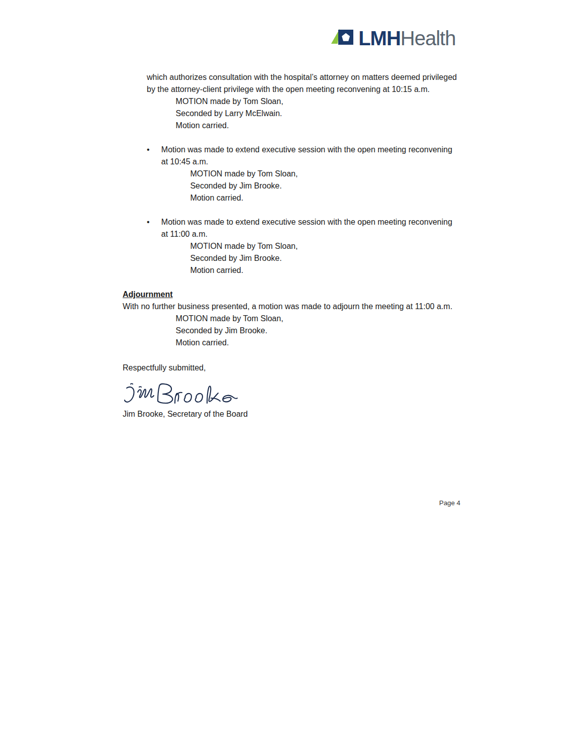LMH Health
which authorizes consultation with the hospital’s attorney on matters deemed privileged by the attorney-client privilege with the open meeting reconvening at 10:15 a.m.
MOTION made by Tom Sloan,
Seconded by Larry McElwain.
Motion carried.
Motion was made to extend executive session with the open meeting reconvening at 10:45 a.m.
MOTION made by Tom Sloan,
Seconded by Jim Brooke.
Motion carried.
Motion was made to extend executive session with the open meeting reconvening at 11:00 a.m.
MOTION made by Tom Sloan,
Seconded by Jim Brooke.
Motion carried.
Adjournment
With no further business presented, a motion was made to adjourn the meeting at 11:00 a.m.
MOTION made by Tom Sloan,
Seconded by Jim Brooke.
Motion carried.
Respectfully submitted,
Jim Brooke, Secretary of the Board
Page 4